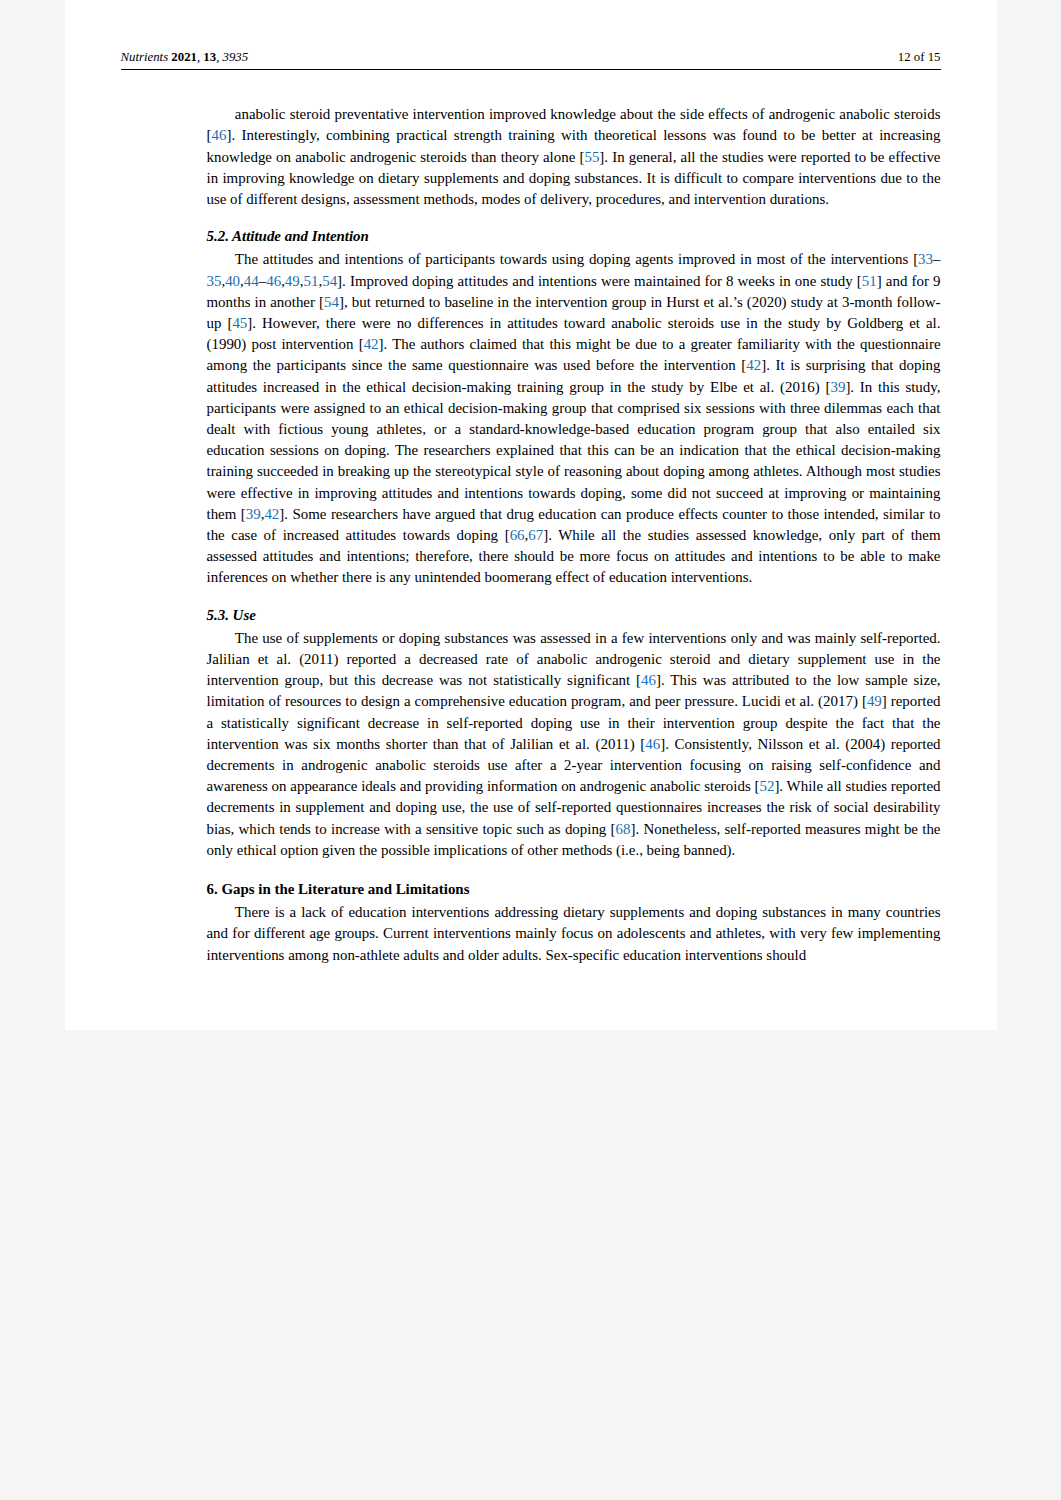Nutrients 2021, 13, 3935 12 of 15
anabolic steroid preventative intervention improved knowledge about the side effects of androgenic anabolic steroids [46]. Interestingly, combining practical strength training with theoretical lessons was found to be better at increasing knowledge on anabolic androgenic steroids than theory alone [55]. In general, all the studies were reported to be effective in improving knowledge on dietary supplements and doping substances. It is difficult to compare interventions due to the use of different designs, assessment methods, modes of delivery, procedures, and intervention durations.
5.2. Attitude and Intention
The attitudes and intentions of participants towards using doping agents improved in most of the interventions [33–35,40,44–46,49,51,54]. Improved doping attitudes and intentions were maintained for 8 weeks in one study [51] and for 9 months in another [54], but returned to baseline in the intervention group in Hurst et al.’s (2020) study at 3-month follow-up [45]. However, there were no differences in attitudes toward anabolic steroids use in the study by Goldberg et al. (1990) post intervention [42]. The authors claimed that this might be due to a greater familiarity with the questionnaire among the participants since the same questionnaire was used before the intervention [42]. It is surprising that doping attitudes increased in the ethical decision-making training group in the study by Elbe et al. (2016) [39]. In this study, participants were assigned to an ethical decision-making group that comprised six sessions with three dilemmas each that dealt with fictious young athletes, or a standard-knowledge-based education program group that also entailed six education sessions on doping. The researchers explained that this can be an indication that the ethical decision-making training succeeded in breaking up the stereotypical style of reasoning about doping among athletes. Although most studies were effective in improving attitudes and intentions towards doping, some did not succeed at improving or maintaining them [39,42]. Some researchers have argued that drug education can produce effects counter to those intended, similar to the case of increased attitudes towards doping [66,67]. While all the studies assessed knowledge, only part of them assessed attitudes and intentions; therefore, there should be more focus on attitudes and intentions to be able to make inferences on whether there is any unintended boomerang effect of education interventions.
5.3. Use
The use of supplements or doping substances was assessed in a few interventions only and was mainly self-reported. Jalilian et al. (2011) reported a decreased rate of anabolic androgenic steroid and dietary supplement use in the intervention group, but this decrease was not statistically significant [46]. This was attributed to the low sample size, limitation of resources to design a comprehensive education program, and peer pressure. Lucidi et al. (2017) [49] reported a statistically significant decrease in self-reported doping use in their intervention group despite the fact that the intervention was six months shorter than that of Jalilian et al. (2011) [46]. Consistently, Nilsson et al. (2004) reported decrements in androgenic anabolic steroids use after a 2-year intervention focusing on raising self-confidence and awareness on appearance ideals and providing information on androgenic anabolic steroids [52]. While all studies reported decrements in supplement and doping use, the use of self-reported questionnaires increases the risk of social desirability bias, which tends to increase with a sensitive topic such as doping [68]. Nonetheless, self-reported measures might be the only ethical option given the possible implications of other methods (i.e., being banned).
6. Gaps in the Literature and Limitations
There is a lack of education interventions addressing dietary supplements and doping substances in many countries and for different age groups. Current interventions mainly focus on adolescents and athletes, with very few implementing interventions among non-athlete adults and older adults. Sex-specific education interventions should